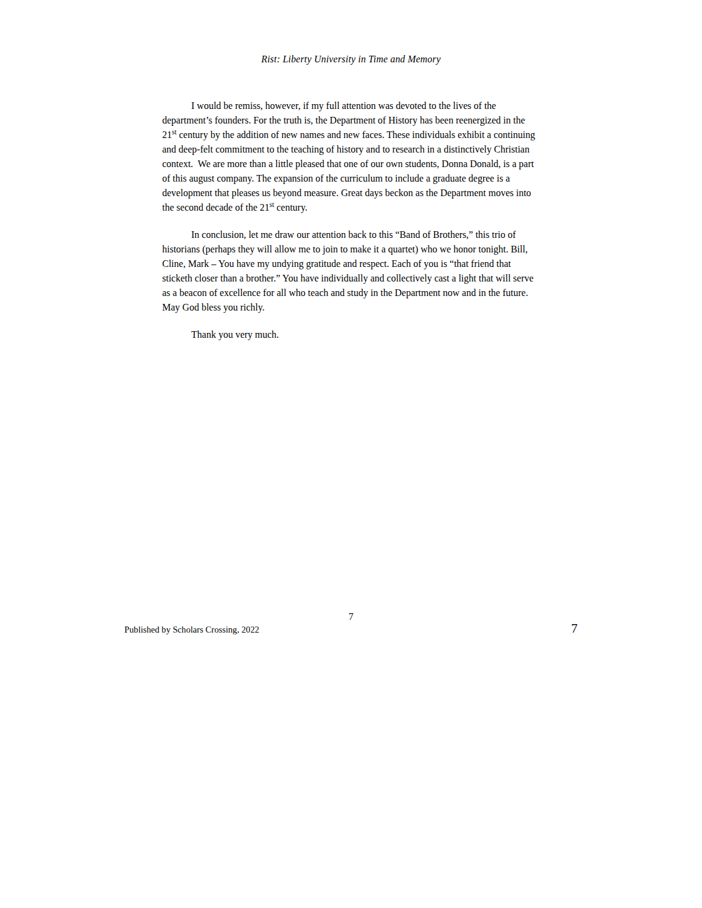Rist: Liberty University in Time and Memory
I would be remiss, however, if my full attention was devoted to the lives of the department’s founders. For the truth is, the Department of History has been reenergized in the 21st century by the addition of new names and new faces. These individuals exhibit a continuing and deep-felt commitment to the teaching of history and to research in a distinctively Christian context. We are more than a little pleased that one of our own students, Donna Donald, is a part of this august company. The expansion of the curriculum to include a graduate degree is a development that pleases us beyond measure. Great days beckon as the Department moves into the second decade of the 21st century.
In conclusion, let me draw our attention back to this “Band of Brothers,” this trio of historians (perhaps they will allow me to join to make it a quartet) who we honor tonight. Bill, Cline, Mark – You have my undying gratitude and respect. Each of you is “that friend that sticketh closer than a brother.” You have individually and collectively cast a light that will serve as a beacon of excellence for all who teach and study in the Department now and in the future. May God bless you richly.
Thank you very much.
7
Published by Scholars Crossing, 2022 7